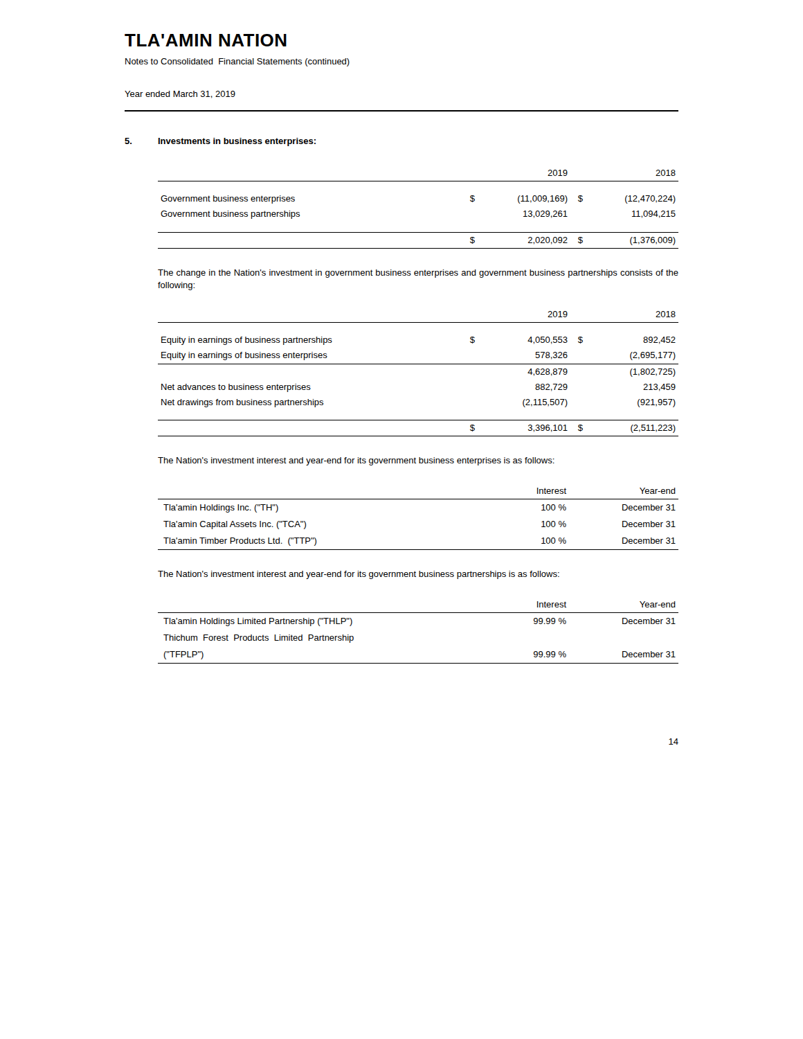TLA'AMIN NATION
Notes to Consolidated Financial Statements (continued)
Year ended March 31, 2019
5.
Investments in business enterprises:
| | | 2019 | | 2018 |
| Government business enterprises | $ | (11,009,169) | $ | (12,470,224) |
| Government business partnerships | | 13,029,261 | | 11,094,215 |
| | $ | 2,020,092 | $ | (1,376,009) |
The change in the Nation's investment in government business enterprises and government business partnerships consists of the following:
| | | 2019 | | 2018 |
| Equity in earnings of business partnerships | $ | 4,050,553 | $ | 892,452 |
| Equity in earnings of business enterprises | | 578,326 | | (2,695,177) |
| | | 4,628,879 | | (1,802,725) |
| Net advances to business enterprises | | 882,729 | | 213,459 |
| Net drawings from business partnerships | | (2,115,507) | | (921,957) |
| | $ | 3,396,101 | $ | (2,511,223) |
The Nation's investment interest and year-end for its government business enterprises is as follows:
| | Interest | Year-end |
| Tla'amin Holdings Inc. ("TH") | 100 % | December 31 |
| Tla'amin Capital Assets Inc. ("TCA") | 100 % | December 31 |
| Tla'amin Timber Products Ltd. ("TTP") | 100 % | December 31 |
The Nation's investment interest and year-end for its government business partnerships is as follows:
| | Interest | Year-end |
| Tla'amin Holdings Limited Partnership ("THLP") | 99.99 % | December 31 |
| Thichum Forest Products Limited Partnership | | |
| ("TFPLP") | 99.99 % | December 31 |
14